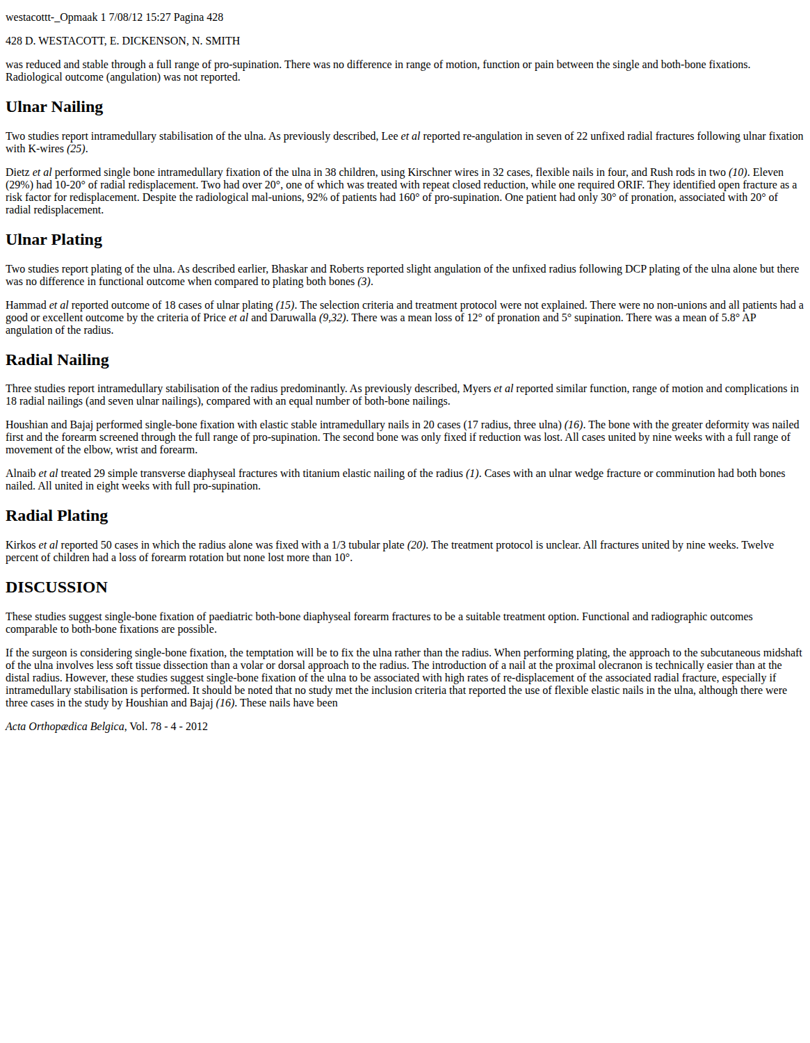westacottt-_Opmaak 1 7/08/12 15:27 Pagina 428
428 D. WESTACOTT, E. DICKENSON, N. SMITH
was reduced and stable through a full range of pro-supination. There was no difference in range of motion, function or pain between the single and both-bone fixations. Radiological outcome (angulation) was not reported.
Ulnar Nailing
Two studies report intramedullary stabilisation of the ulna. As previously described, Lee et al reported re-angulation in seven of 22 unfixed radial fractures following ulnar fixation with K-wires (25).
Dietz et al performed single bone intramedullary fixation of the ulna in 38 children, using Kirschner wires in 32 cases, flexible nails in four, and Rush rods in two (10). Eleven (29%) had 10-20° of radial redisplacement. Two had over 20°, one of which was treated with repeat closed reduction, while one required ORIF. They identified open fracture as a risk factor for redisplacement. Despite the radiological mal-unions, 92% of patients had 160° of pro-supination. One patient had only 30° of pronation, associated with 20° of radial redisplacement.
Ulnar Plating
Two studies report plating of the ulna. As described earlier, Bhaskar and Roberts reported slight angulation of the unfixed radius following DCP plating of the ulna alone but there was no difference in functional outcome when compared to plating both bones (3).
Hammad et al reported outcome of 18 cases of ulnar plating (15). The selection criteria and treatment protocol were not explained. There were no non-unions and all patients had a good or excellent outcome by the criteria of Price et al and Daruwalla (9,32). There was a mean loss of 12° of pronation and 5° supination. There was a mean of 5.8° AP angulation of the radius.
Radial Nailing
Three studies report intramedullary stabilisation of the radius predominantly. As previously described, Myers et al reported similar function, range of motion and complications in 18 radial nailings (and seven ulnar nailings), compared with an equal number of both-bone nailings.
Houshian and Bajaj performed single-bone fixation with elastic stable intramedullary nails in 20 cases (17 radius, three ulna) (16). The bone with the greater deformity was nailed first and the forearm screened through the full range of pro-supination. The second bone was only fixed if reduction was lost. All cases united by nine weeks with a full range of movement of the elbow, wrist and forearm.
Alnaib et al treated 29 simple transverse diaphyseal fractures with titanium elastic nailing of the radius (1). Cases with an ulnar wedge fracture or comminution had both bones nailed. All united in eight weeks with full pro-supination.
Radial Plating
Kirkos et al reported 50 cases in which the radius alone was fixed with a 1/3 tubular plate (20). The treatment protocol is unclear. All fractures united by nine weeks. Twelve percent of children had a loss of forearm rotation but none lost more than 10°.
DISCUSSION
These studies suggest single-bone fixation of paediatric both-bone diaphyseal forearm fractures to be a suitable treatment option. Functional and radiographic outcomes comparable to both-bone fixations are possible.
If the surgeon is considering single-bone fixation, the temptation will be to fix the ulna rather than the radius. When performing plating, the approach to the subcutaneous midshaft of the ulna involves less soft tissue dissection than a volar or dorsal approach to the radius. The introduction of a nail at the proximal olecranon is technically easier than at the distal radius. However, these studies suggest single-bone fixation of the ulna to be associated with high rates of re-displacement of the associated radial fracture, especially if intramedullary stabilisation is performed. It should be noted that no study met the inclusion criteria that reported the use of flexible elastic nails in the ulna, although there were three cases in the study by Houshian and Bajaj (16). These nails have been
Acta Orthopædica Belgica, Vol. 78 - 4 - 2012